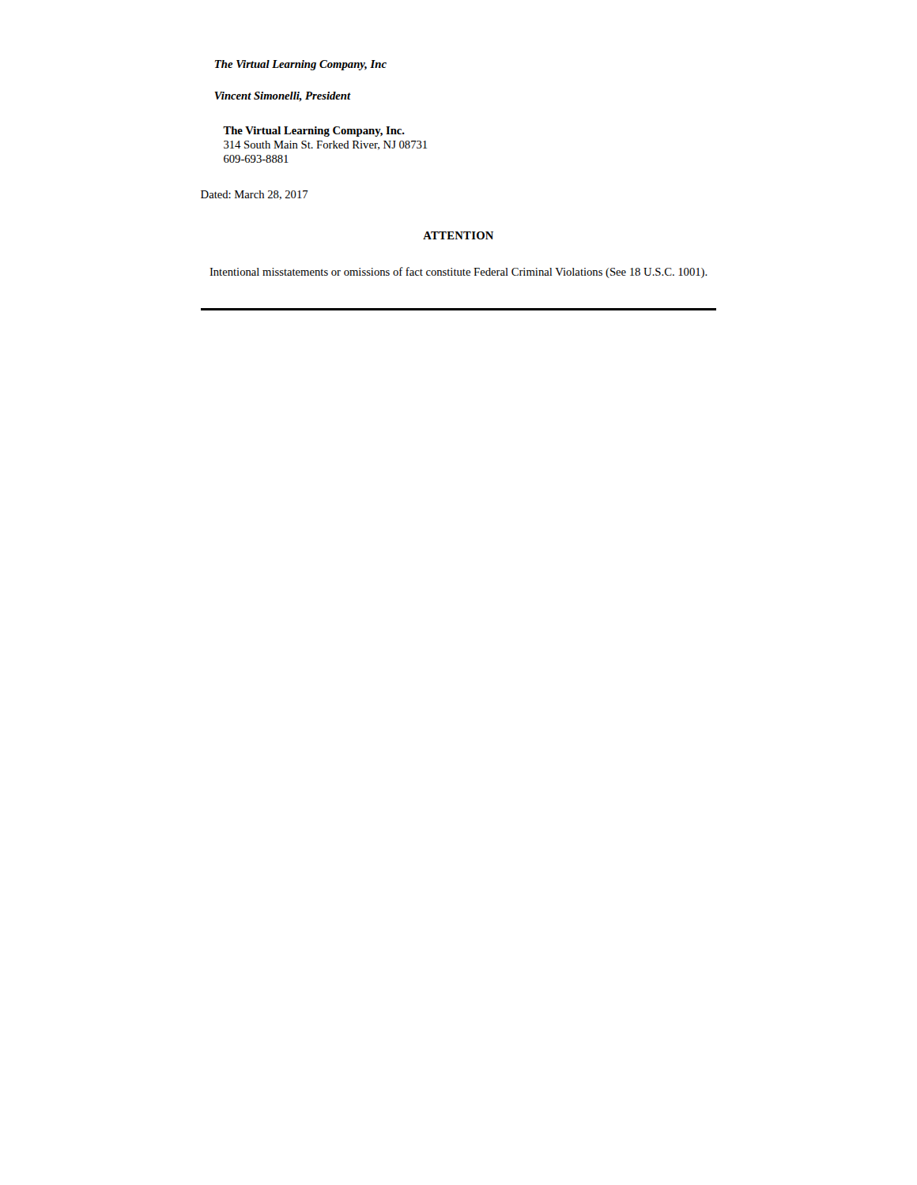The Virtual Learning Company, Inc
Vincent Simonelli, President
The Virtual Learning Company, Inc.
314 South Main St. Forked River, NJ 08731
609-693-8881
Dated: March 28, 2017
ATTENTION
Intentional misstatements or omissions of fact constitute Federal Criminal Violations (See 18 U.S.C. 1001).